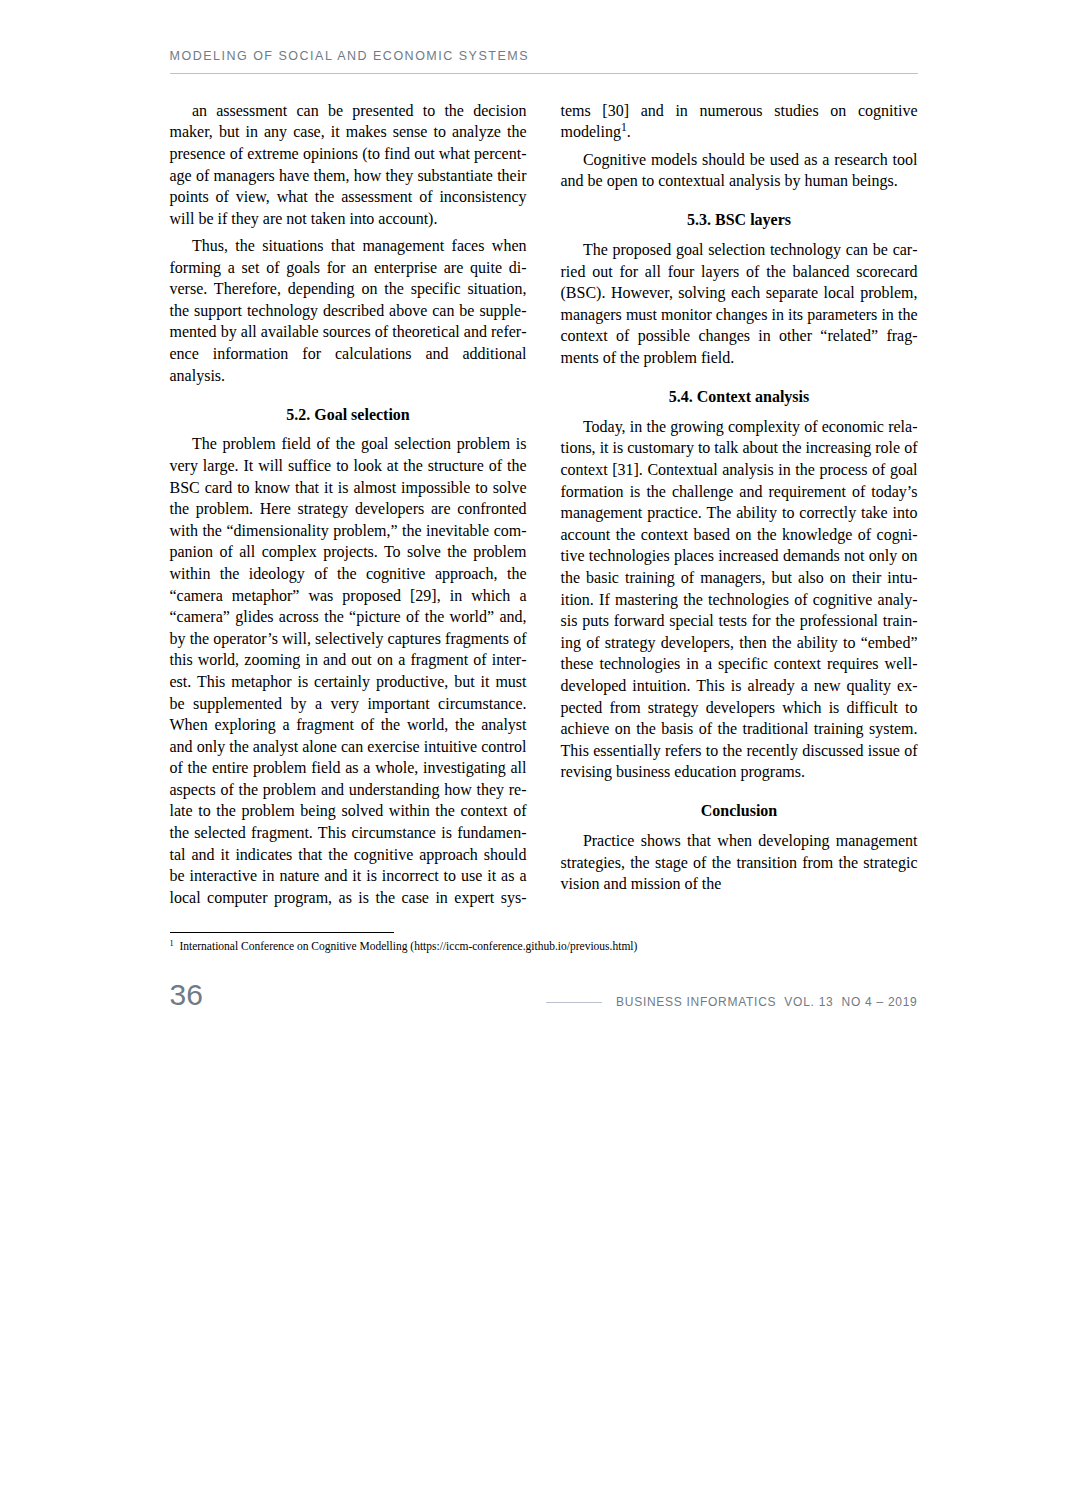Modeling of social and economic systems
an assessment can be presented to the decision maker, but in any case, it makes sense to analyze the presence of extreme opinions (to find out what percentage of managers have them, how they substantiate their points of view, what the assessment of inconsistency will be if they are not taken into account).
Thus, the situations that management faces when forming a set of goals for an enterprise are quite diverse. Therefore, depending on the specific situation, the support technology described above can be supplemented by all available sources of theoretical and reference information for calculations and additional analysis.
5.2. Goal selection
The problem field of the goal selection problem is very large. It will suffice to look at the structure of the BSC card to know that it is almost impossible to solve the problem. Here strategy developers are confronted with the “dimensionality problem,” the inevitable companion of all complex projects. To solve the problem within the ideology of the cognitive approach, the “camera metaphor” was proposed [29], in which a “camera” glides across the “picture of the world” and, by the operator’s will, selectively captures fragments of this world, zooming in and out on a fragment of interest. This metaphor is certainly productive, but it must be supplemented by a very important circumstance. When exploring a fragment of the world, the analyst and only the analyst alone can exercise intuitive control of the entire problem field as a whole, investigating all aspects of the problem and understanding how they relate to the problem being solved within the context of the selected fragment. This circumstance is fundamental and it indicates that the cognitive approach should be interactive in nature and it is incorrect to use it as a local computer program, as is the case in expert systems [30] and in numerous studies on cognitive modeling1.
Cognitive models should be used as a research tool and be open to contextual analysis by human beings.
5.3. BSC layers
The proposed goal selection technology can be carried out for all four layers of the balanced scorecard (BSC). However, solving each separate local problem, managers must monitor changes in its parameters in the context of possible changes in other “related” fragments of the problem field.
5.4. Context analysis
Today, in the growing complexity of economic relations, it is customary to talk about the increasing role of context [31]. Contextual analysis in the process of goal formation is the challenge and requirement of today’s management practice. The ability to correctly take into account the context based on the knowledge of cognitive technologies places increased demands not only on the basic training of managers, but also on their intuition. If mastering the technologies of cognitive analysis puts forward special tests for the professional training of strategy developers, then the ability to “embed” these technologies in a specific context requires well-developed intuition. This is already a new quality expected from strategy developers which is difficult to achieve on the basis of the traditional training system. This essentially refers to the recently discussed issue of revising business education programs.
Conclusion
Practice shows that when developing management strategies, the stage of the transition from the strategic vision and mission of the
1 International Conference on Cognitive Modelling (https://iccm-conference.github.io/previous.html)
36
Business Informatics Vol. 13 No 4 – 2019